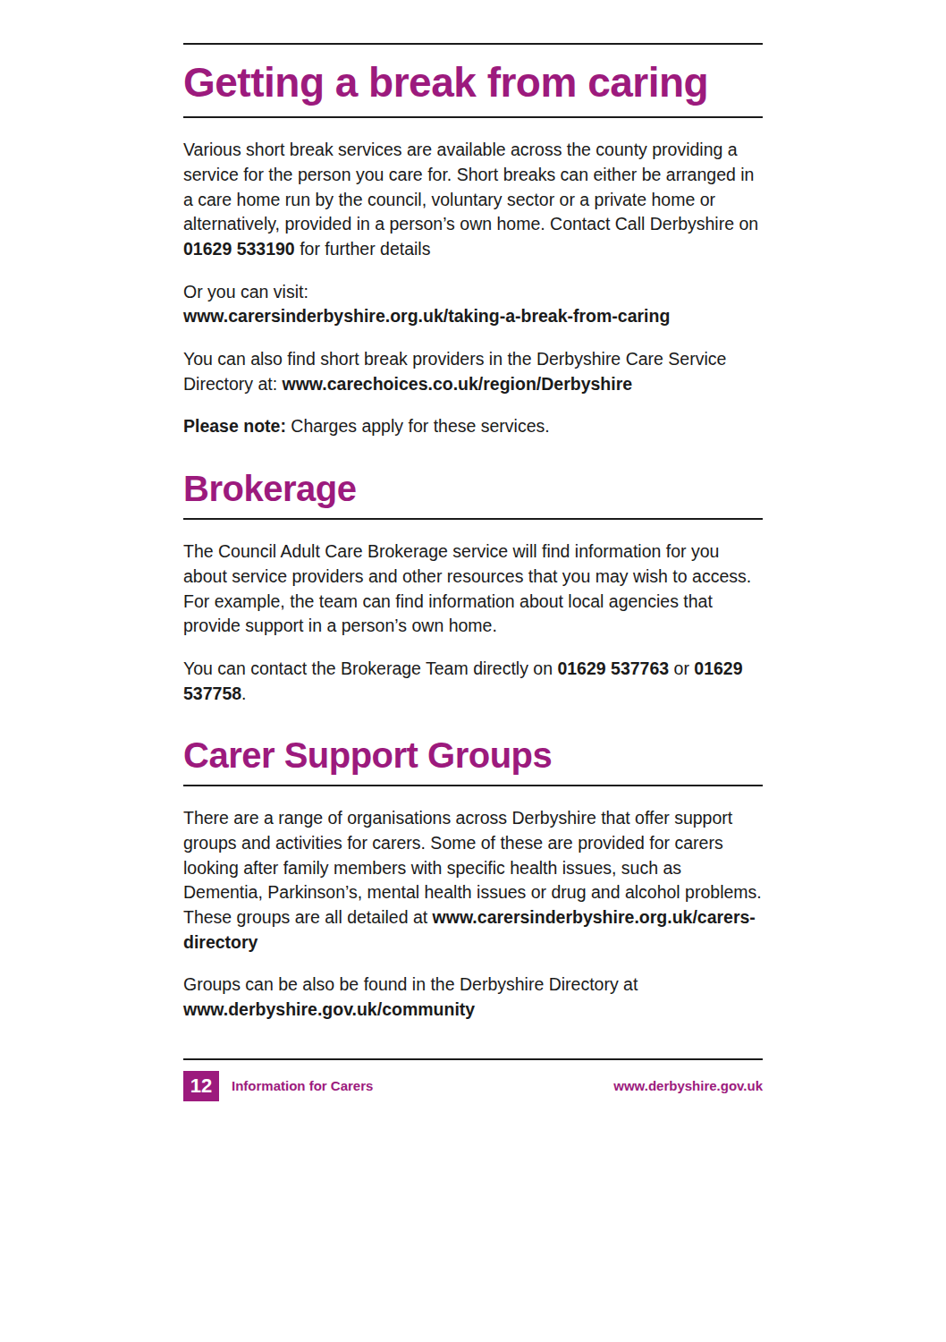Getting a break from caring
Various short break services are available across the county providing a service for the person you care for. Short breaks can either be arranged in a care home run by the council, voluntary sector or a private home or alternatively, provided in a person’s own home. Contact Call Derbyshire on 01629 533190 for further details
Or you can visit:
www.carersinderbyshire.org.uk/taking-a-break-from-caring
You can also find short break providers in the Derbyshire Care Service Directory at: www.carechoices.co.uk/region/Derbyshire
Please note: Charges apply for these services.
Brokerage
The Council Adult Care Brokerage service will find information for you about service providers and other resources that you may wish to access. For example, the team can find information about local agencies that provide support in a person’s own home.
You can contact the Brokerage Team directly on 01629 537763 or 01629 537758.
Carer Support Groups
There are a range of organisations across Derbyshire that offer support groups and activities for carers. Some of these are provided for carers looking after family members with specific health issues, such as Dementia, Parkinson’s, mental health issues or drug and alcohol problems. These groups are all detailed at www.carersinderbyshire.org.uk/carers-directory
Groups can be also be found in the Derbyshire Directory at www.derbyshire.gov.uk/community
12 Information for Carers www.derbyshire.gov.uk